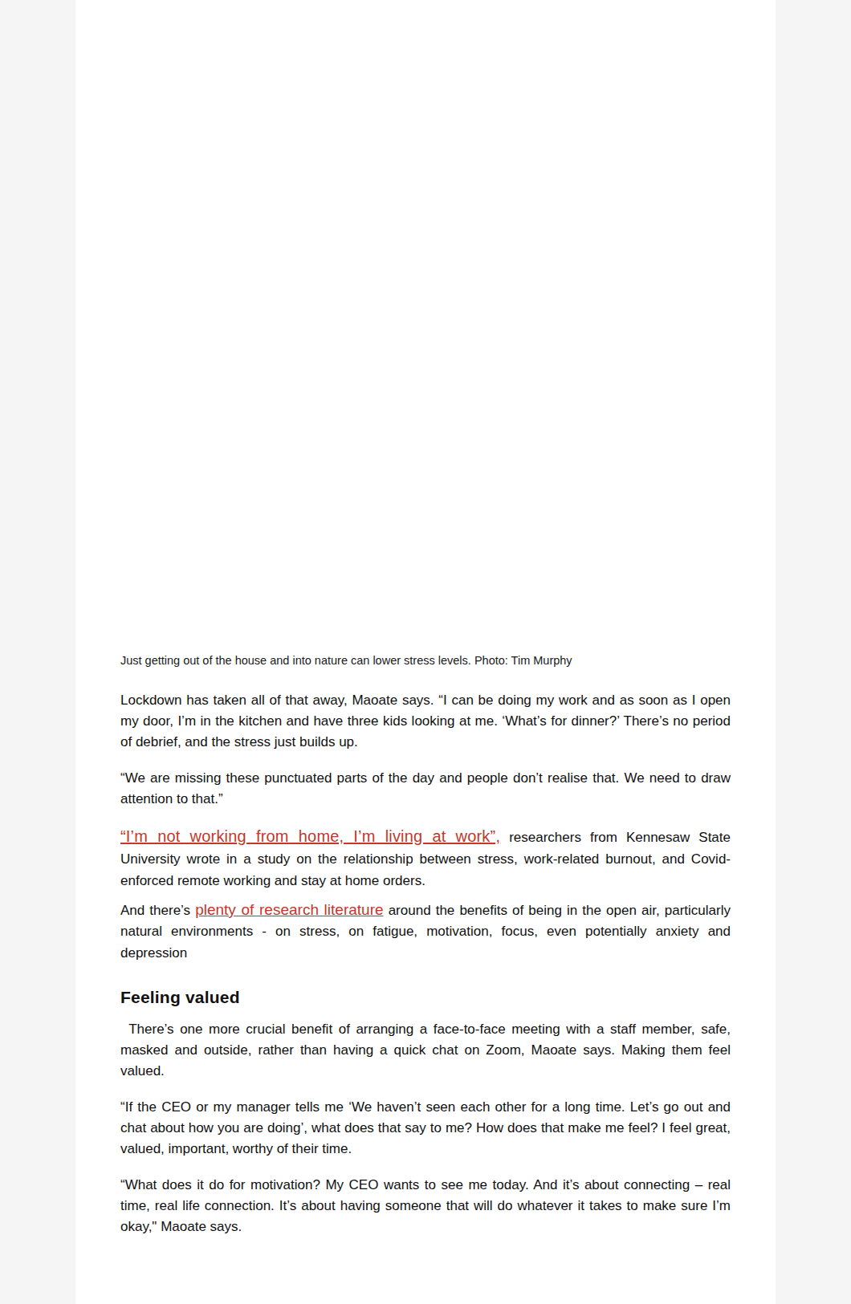Just getting out of the house and into nature can lower stress levels. Photo: Tim Murphy
Lockdown has taken all of that away, Maoate says. “I can be doing my work and as soon as I open my door, I’m in the kitchen and have three kids looking at me. ‘What’s for dinner?’ There’s no period of debrief, and the stress just builds up.
“We are missing these punctuated parts of the day and people don’t realise that. We need to draw attention to that.”
“I’m not working from home, I’m living at work”, researchers from Kennesaw State University wrote in a study on the relationship between stress, work-related burnout, and Covid-enforced remote working and stay at home orders.
And there’s plenty of research literature around the benefits of being in the open air, particularly natural environments - on stress, on fatigue, motivation, focus, even potentially anxiety and depression
Feeling valued
There’s one more crucial benefit of arranging a face-to-face meeting with a staff member, safe, masked and outside, rather than having a quick chat on Zoom, Maoate says. Making them feel valued.
“If the CEO or my manager tells me ‘We haven’t seen each other for a long time. Let’s go out and chat about how you are doing’, what does that say to me? How does that make me feel? I feel great, valued, important, worthy of their time.
“What does it do for motivation? My CEO wants to see me today. And it’s about connecting – real time, real life connection. It’s about having someone that will do whatever it takes to make sure I’m okay," Maoate says.